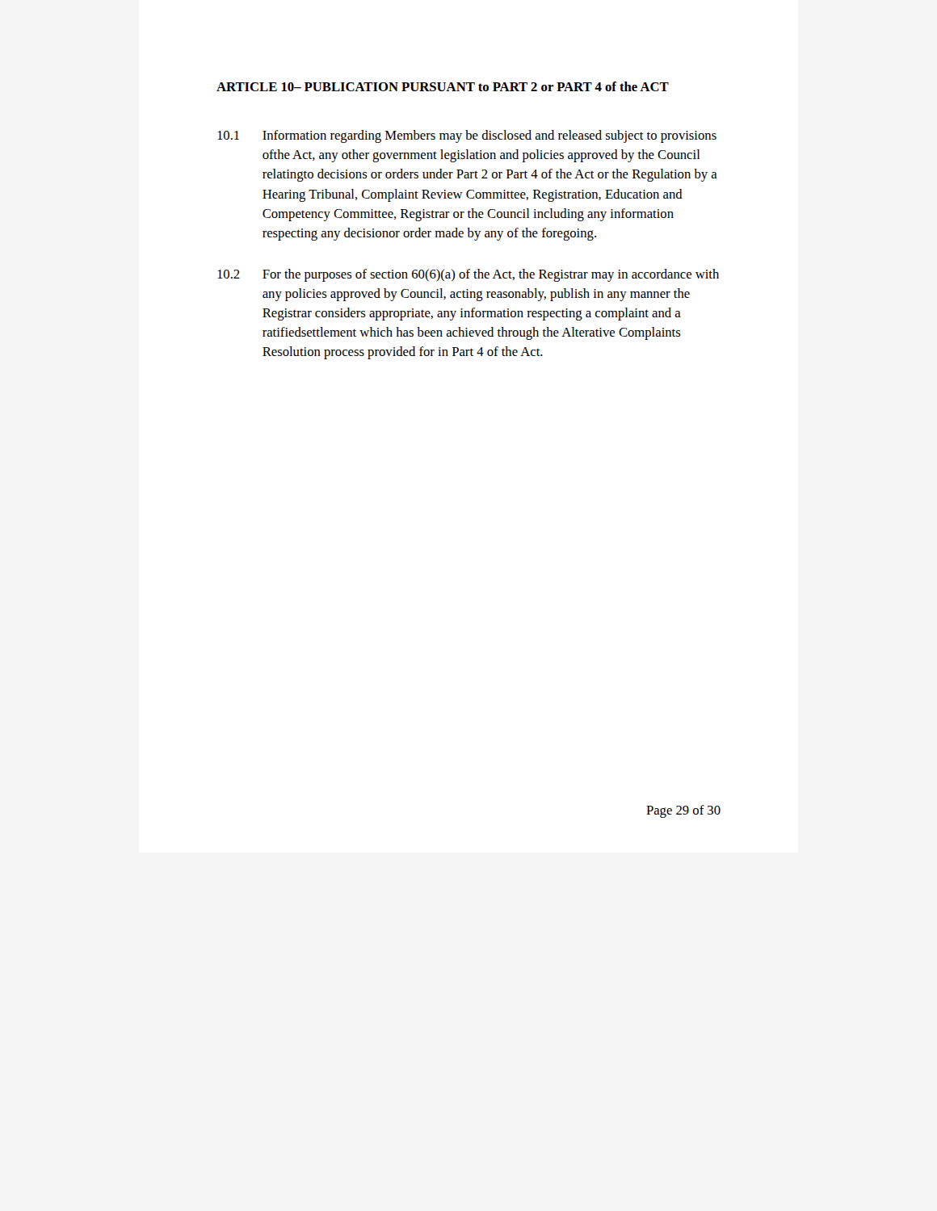ARTICLE 10– PUBLICATION PURSUANT to PART 2 or PART 4 of the ACT
10.1 Information regarding Members may be disclosed and released subject to provisions ofthe Act, any other government legislation and policies approved by the Council relatingto decisions or orders under Part 2 or Part 4 of the Act or the Regulation by a Hearing Tribunal, Complaint Review Committee, Registration, Education and Competency Committee, Registrar or the Council including any information respecting any decisionor order made by any of the foregoing.
10.2 For the purposes of section 60(6)(a) of the Act, the Registrar may in accordance with any policies approved by Council, acting reasonably, publish in any manner the Registrar considers appropriate, any information respecting a complaint and a ratifiedsettlement which has been achieved through the Alterative Complaints Resolution process provided for in Part 4 of the Act.
Page 29 of 30